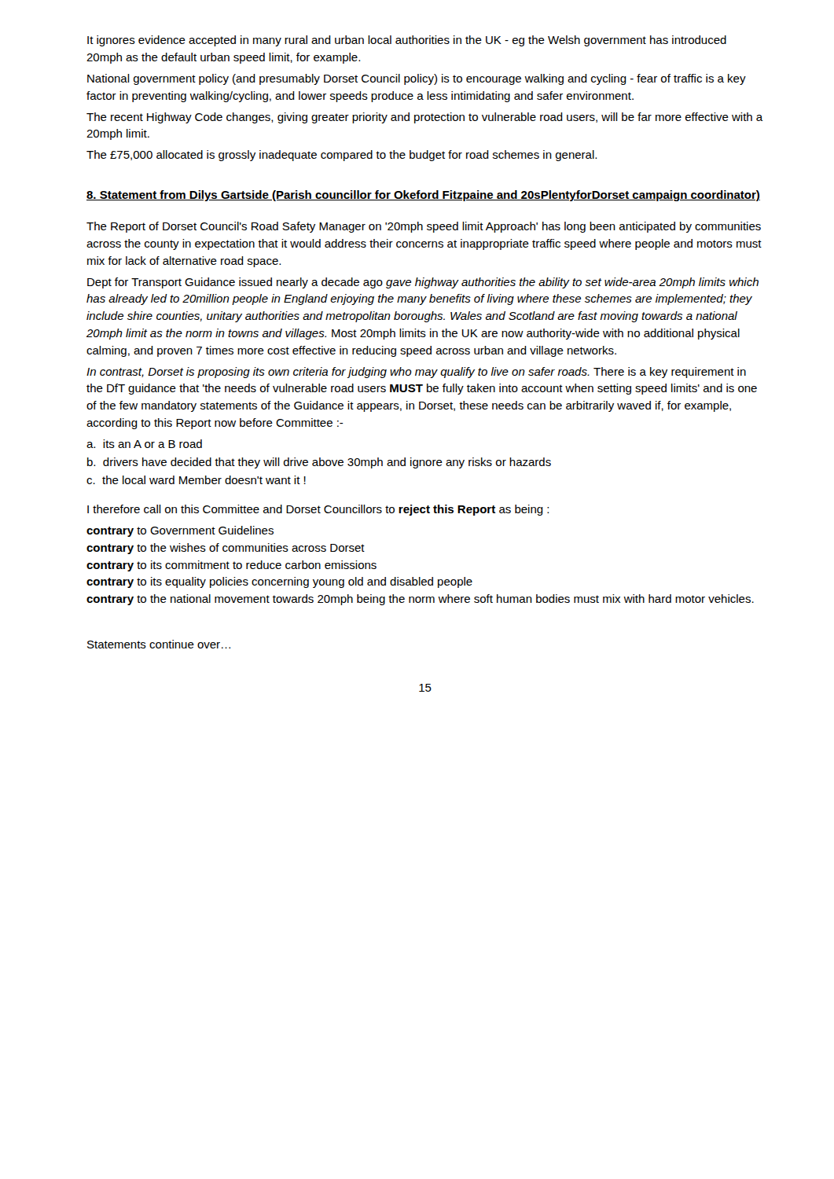It ignores evidence accepted in many rural and urban local authorities in the UK - eg the Welsh government has introduced 20mph as the default urban speed limit, for example.
National government policy (and presumably Dorset Council policy) is to encourage walking and cycling - fear of traffic is a key factor in preventing walking/cycling, and lower speeds produce a less intimidating and safer environment.
The recent Highway Code changes, giving greater priority and protection to vulnerable road users, will be far more effective with a 20mph limit.
The £75,000 allocated is grossly inadequate compared to the budget for road schemes in general.
8. Statement from Dilys Gartside (Parish councillor for Okeford Fitzpaine and 20sPlentyforDorset campaign coordinator)
The Report of Dorset Council's Road Safety Manager on '20mph speed limit Approach' has long been anticipated by communities across the county in expectation that it would address their concerns at inappropriate traffic speed where people and motors must mix for lack of alternative road space.
Dept for Transport Guidance issued nearly a decade ago gave highway authorities the ability to set wide-area 20mph limits which has already led to 20million people in England enjoying the many benefits of living where these schemes are implemented; they include shire counties, unitary authorities and metropolitan boroughs. Wales and Scotland are fast moving towards a national 20mph limit as the norm in towns and villages. Most 20mph limits in the UK are now authority-wide with no additional physical calming, and proven 7 times more cost effective in reducing speed across urban and village networks.
In contrast, Dorset is proposing its own criteria for judging who may qualify to live on safer roads. There is a key requirement in the DfT guidance that 'the needs of vulnerable road users MUST be fully taken into account when setting speed limits' and is one of the few mandatory statements of the Guidance it appears, in Dorset, these needs can be arbitrarily waved if, for example, according to this Report now before Committee :-
a. its an A or a B road
b. drivers have decided that they will drive above 30mph and ignore any risks or hazards
c. the local ward Member doesn't want it !
I therefore call on this Committee and Dorset Councillors to reject this Report as being :
contrary to Government Guidelines
contrary to the wishes of communities across Dorset
contrary to its commitment to reduce carbon emissions
contrary to its equality policies concerning young old and disabled people
contrary to the national movement towards 20mph being the norm where soft human bodies must mix with hard motor vehicles.
Statements continue over…
15